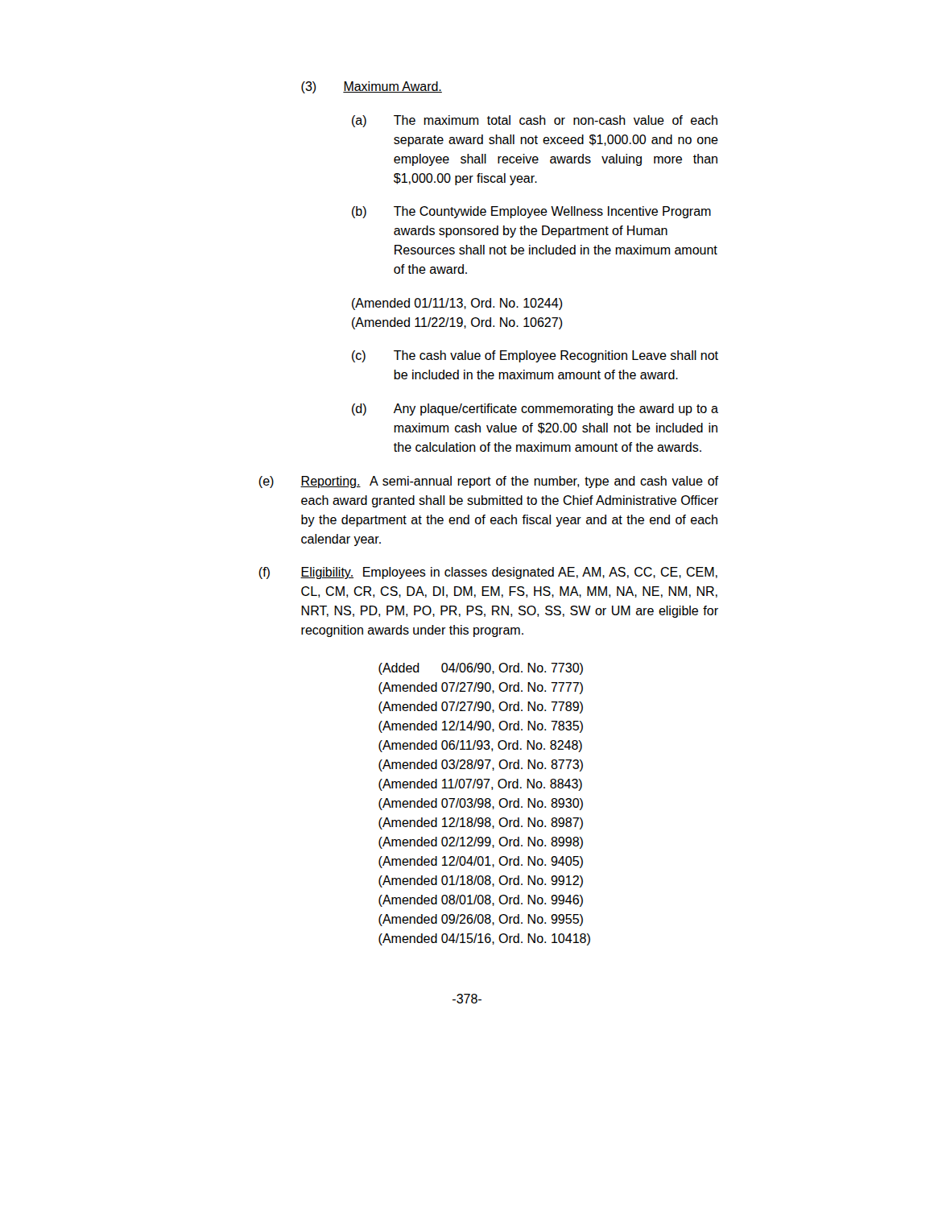(3)
Maximum Award.
(a)
The maximum total cash or non-cash value of each separate award shall not exceed $1,000.00 and no one employee shall receive awards valuing more than $1,000.00 per fiscal year.
(b)
The Countywide Employee Wellness Incentive Program awards sponsored by the Department of Human Resources shall not be included in the maximum amount of the award.
(Amended 01/11/13, Ord. No. 10244)
(Amended 11/22/19, Ord. No. 10627)
(c)
The cash value of Employee Recognition Leave shall not be included in the maximum amount of the award.
(d)
Any plaque/certificate commemorating the award up to a maximum cash value of $20.00 shall not be included in the calculation of the maximum amount of the awards.
(e)
Reporting. A semi-annual report of the number, type and cash value of each award granted shall be submitted to the Chief Administrative Officer by the department at the end of each fiscal year and at the end of each calendar year.
(f)
Eligibility. Employees in classes designated AE, AM, AS, CC, CE, CEM, CL, CM, CR, CS, DA, DI, DM, EM, FS, HS, MA, MM, NA, NE, NM, NR, NRT, NS, PD, PM, PO, PR, PS, RN, SO, SS, SW or UM are eligible for recognition awards under this program.
(Added 04/06/90, Ord. No. 7730)
(Amended 07/27/90, Ord. No. 7777)
(Amended 07/27/90, Ord. No. 7789)
(Amended 12/14/90, Ord. No. 7835)
(Amended 06/11/93, Ord. No. 8248)
(Amended 03/28/97, Ord. No. 8773)
(Amended 11/07/97, Ord. No. 8843)
(Amended 07/03/98, Ord. No. 8930)
(Amended 12/18/98, Ord. No. 8987)
(Amended 02/12/99, Ord. No. 8998)
(Amended 12/04/01, Ord. No. 9405)
(Amended 01/18/08, Ord. No. 9912)
(Amended 08/01/08, Ord. No. 9946)
(Amended 09/26/08, Ord. No. 9955)
(Amended 04/15/16, Ord. No. 10418)
-378-